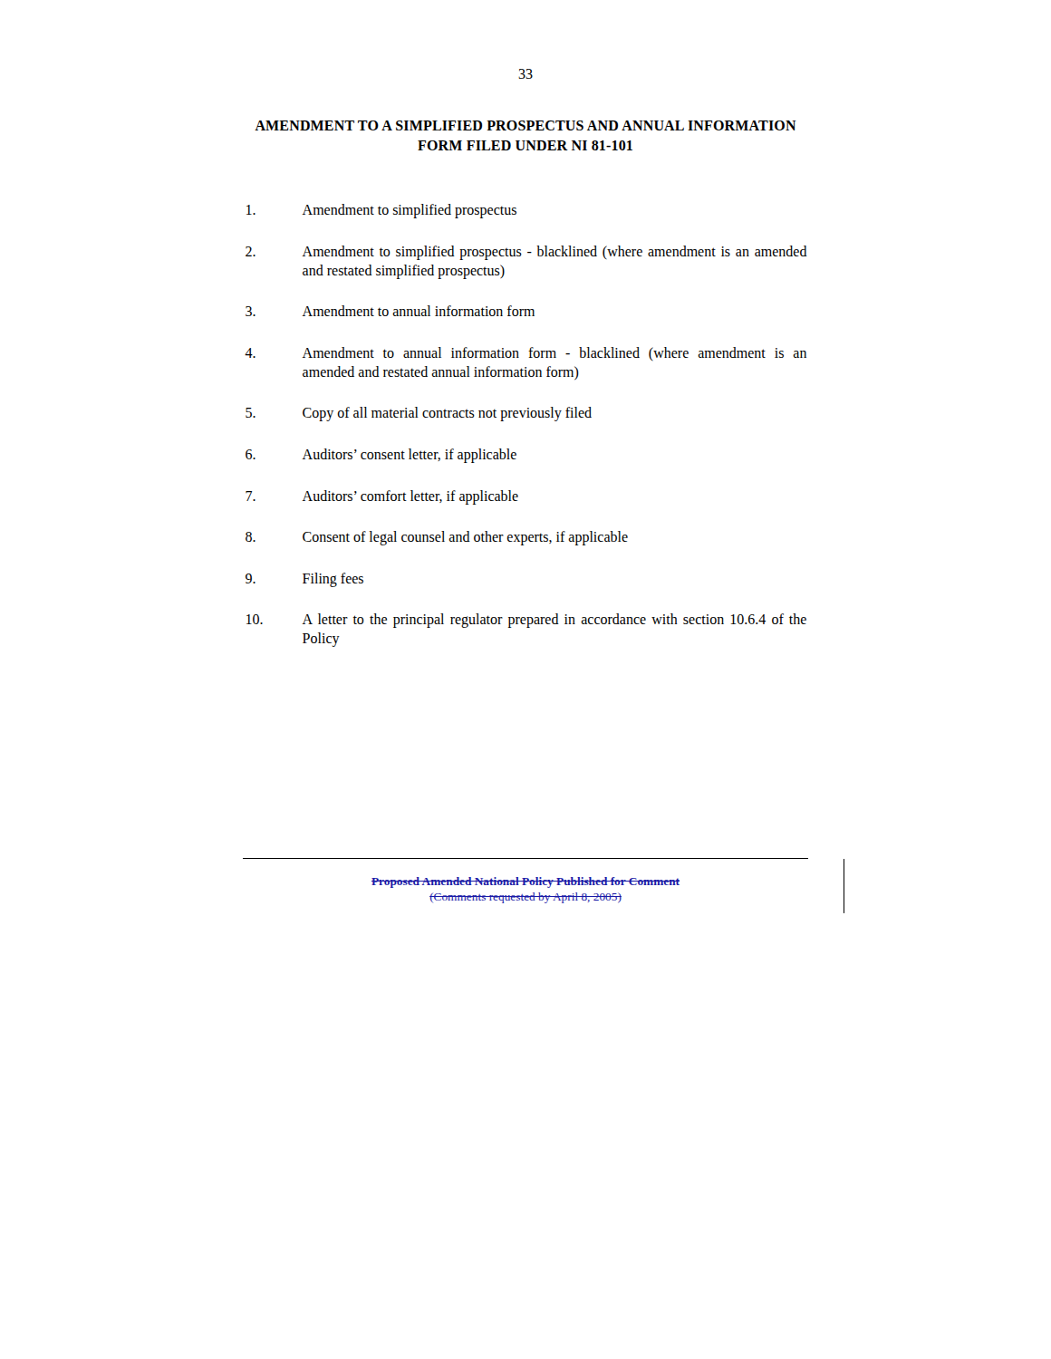33
Amendment to a Simplified Prospectus and Annual Information
Form Filed Under NI 81-101
1. Amendment to simplified prospectus
2. Amendment to simplified prospectus - blacklined (where amendment is an amended and restated simplified prospectus)
3. Amendment to annual information form
4. Amendment to annual information form - blacklined (where amendment is an amended and restated annual information form)
5. Copy of all material contracts not previously filed
6. Auditors’ consent letter, if applicable
7. Auditors’ comfort letter, if applicable
8. Consent of legal counsel and other experts, if applicable
9. Filing fees
10. A letter to the principal regulator prepared in accordance with section 10.6.4 of the Policy
Proposed Amended National Policy Published for Comment
(Comments requested by April 8, 2005)